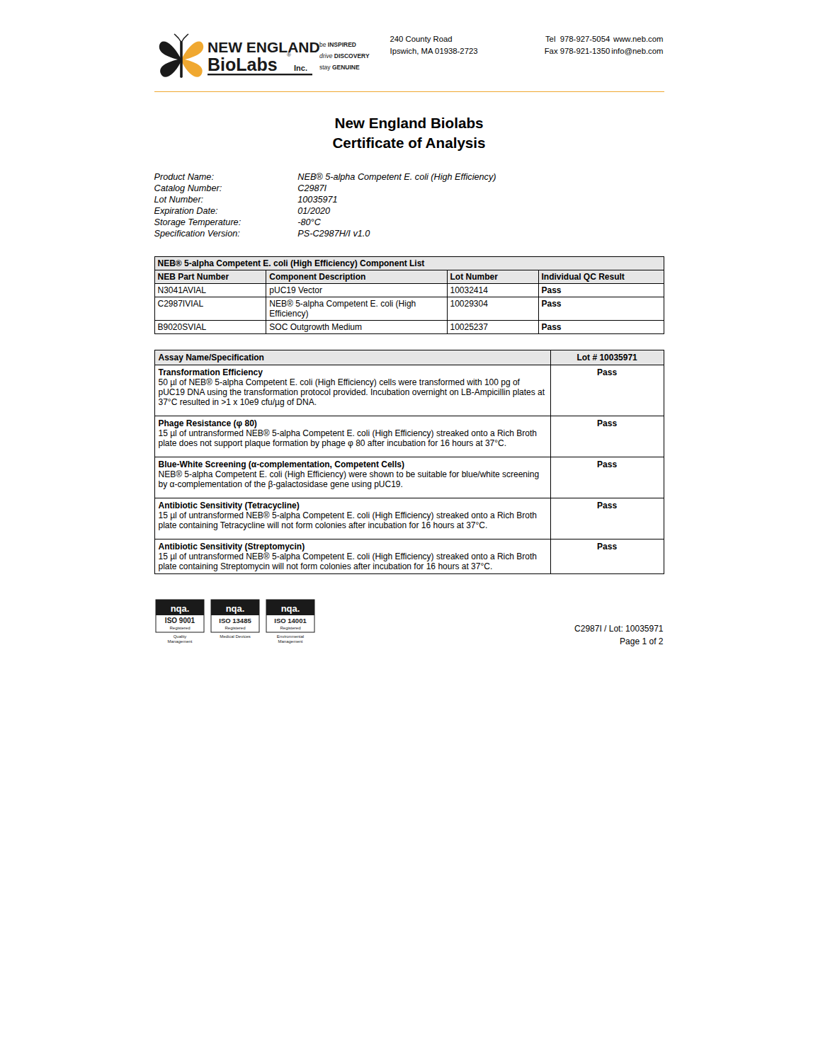| NEW ENGLAND BioLabs Inc. ® be INSPIRED drive DISCOVERY stay GENUINE | 240 County Road Ipswich, MA 01938-2723 | Tel 978-927-5054 Fax 978-921-1350 | www.neb.com info@neb.com |
New England Biolabs
Certificate of Analysis
| Product Name: | NEB® 5-alpha Competent E. coli (High Efficiency) |
| Catalog Number: | C2987I |
| Lot Number: | 10035971 |
| Expiration Date: | 01/2020 |
| Storage Temperature: | -80°C |
| Specification Version: | PS-C2987H/I v1.0 |
| NEB® 5-alpha Competent E. coli (High Efficiency) Component List |
| NEB Part Number | Component Description | Lot Number | Individual QC Result |
| N3041AVIAL | pUC19 Vector | 10032414 | Pass |
| C2987IVIAL | NEB® 5-alpha Competent E. coli (High Efficiency) | 10029304 | Pass |
| B9020SVIAL | SOC Outgrowth Medium | 10025237 | Pass |
| Assay Name/Specification | Lot # 10035971 |
| --- | --- |
| Transformation Efficiency 50 µl of NEB® 5-alpha Competent E. coli (High Efficiency) cells were transformed with 100 pg of pUC19 DNA using the transformation protocol provided. Incubation overnight on LB-Ampicillin plates at 37°C resulted in >1 x 10e9 cfu/µg of DNA. | Pass |
| Phage Resistance (φ 80) 15 µl of untransformed NEB® 5-alpha Competent E. coli (High Efficiency) streaked onto a Rich Broth plate does not support plaque formation by phage φ 80 after incubation for 16 hours at 37°C. | Pass |
| Blue-White Screening (α-complementation, Competent Cells) NEB® 5-alpha Competent E. coli (High Efficiency) were shown to be suitable for blue/white screening by α-complementation of the β-galactosidase gene using pUC19. | Pass |
| Antibiotic Sensitivity (Tetracycline) 15 µl of untransformed NEB® 5-alpha Competent E. coli (High Efficiency) streaked onto a Rich Broth plate containing Tetracycline will not form colonies after incubation for 16 hours at 37°C. | Pass |
| Antibiotic Sensitivity (Streptomycin) 15 µl of untransformed NEB® 5-alpha Competent E. coli (High Efficiency) streaked onto a Rich Broth plate containing Streptomycin will not form colonies after incubation for 16 hours at 37°C. | Pass |
| nqa. ISO 9001 Registered Quality Management nqa. ISO 13485 Registered Medical Devices nqa. ISO 14001 Registered Environmental Management | C2987I / Lot: 10035971 Page 1 of 2 |